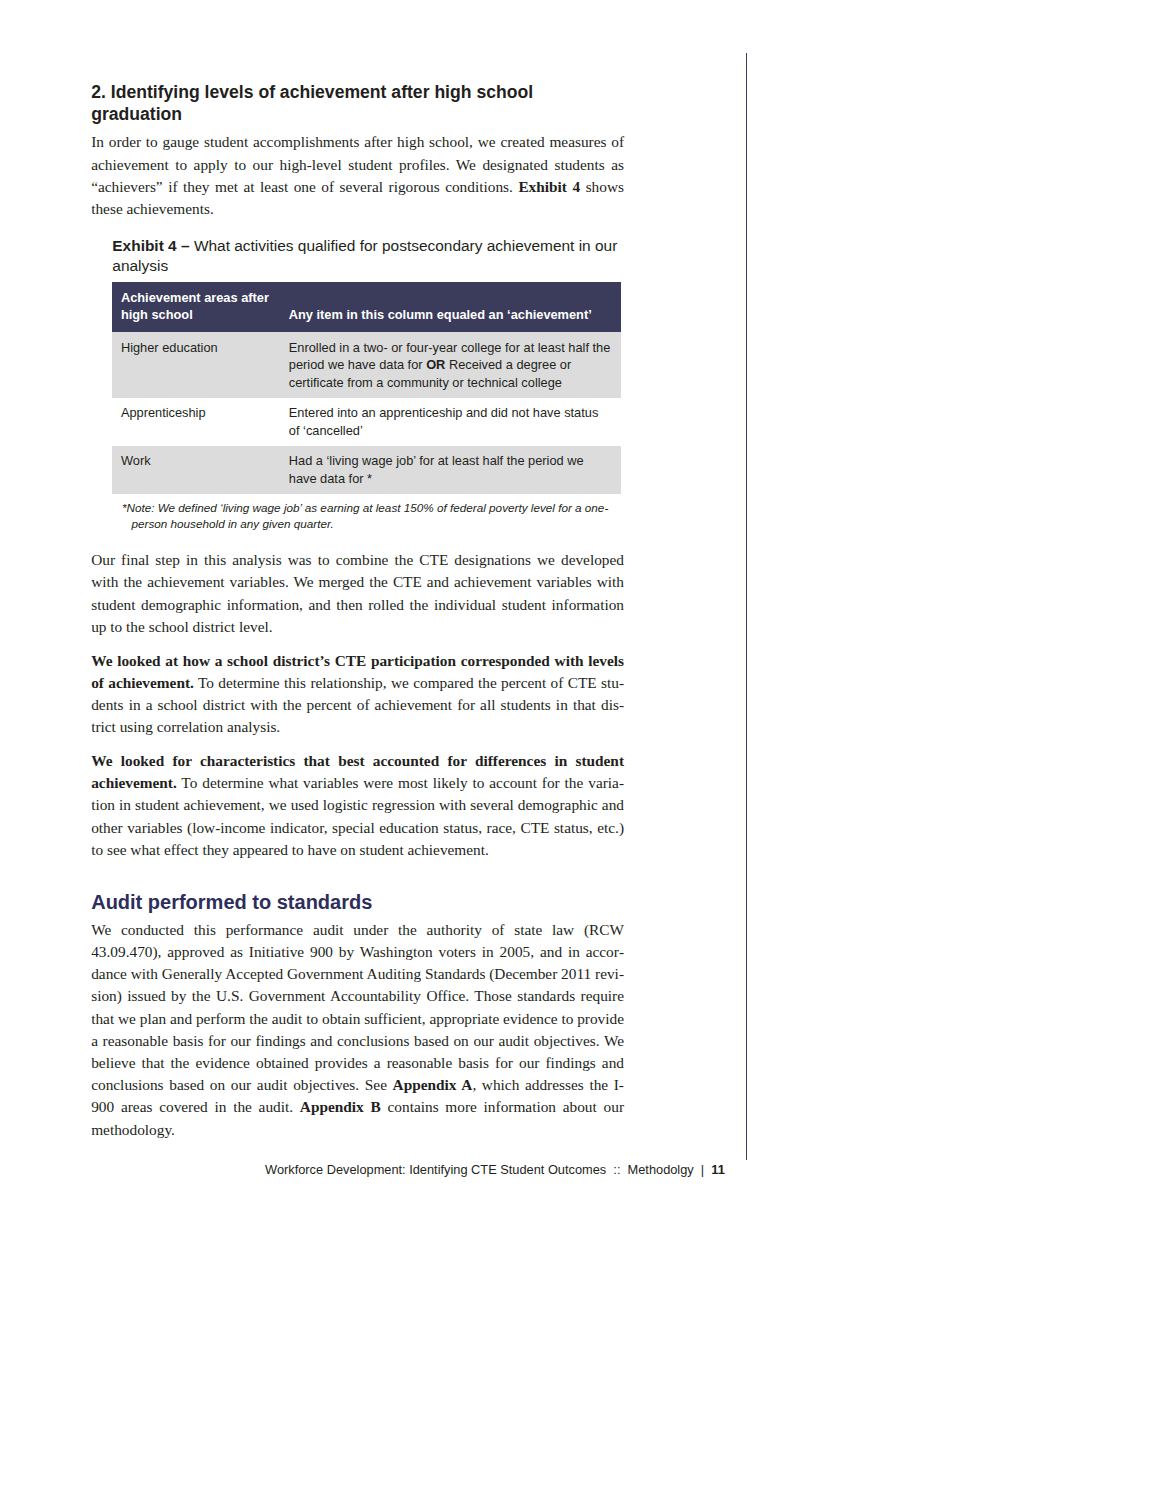2. Identifying levels of achievement after high school graduation
In order to gauge student accomplishments after high school, we created measures of achievement to apply to our high-level student profiles. We designated students as “achievers” if they met at least one of several rigorous conditions. Exhibit 4 shows these achievements.
Exhibit 4 – What activities qualified for postsecondary achievement in our analysis
| Achievement areas after high school | Any item in this column equaled an ‘achievement’ |
| --- | --- |
| Higher education | Enrolled in a two- or four-year college for at least half the period we have data for OR Received a degree or certificate from a community or technical college |
| Apprenticeship | Entered into an apprenticeship and did not have status of ‘cancelled’ |
| Work | Had a ‘living wage job’ for at least half the period we have data for * |
*Note: We defined ‘living wage job’ as earning at least 150% of federal poverty level for a one-person household in any given quarter.
Our final step in this analysis was to combine the CTE designations we developed with the achievement variables. We merged the CTE and achievement variables with student demographic information, and then rolled the individual student information up to the school district level.
We looked at how a school district’s CTE participation corresponded with levels of achievement. To determine this relationship, we compared the percent of CTE students in a school district with the percent of achievement for all students in that district using correlation analysis.
We looked for characteristics that best accounted for differences in student achievement. To determine what variables were most likely to account for the variation in student achievement, we used logistic regression with several demographic and other variables (low-income indicator, special education status, race, CTE status, etc.) to see what effect they appeared to have on student achievement.
Audit performed to standards
We conducted this performance audit under the authority of state law (RCW 43.09.470), approved as Initiative 900 by Washington voters in 2005, and in accordance with Generally Accepted Government Auditing Standards (December 2011 revision) issued by the U.S. Government Accountability Office. Those standards require that we plan and perform the audit to obtain sufficient, appropriate evidence to provide a reasonable basis for our findings and conclusions based on our audit objectives. We believe that the evidence obtained provides a reasonable basis for our findings and conclusions based on our audit objectives. See Appendix A, which addresses the I-900 areas covered in the audit. Appendix B contains more information about our methodology.
Workforce Development: Identifying CTE Student Outcomes :: Methodolgy | 11